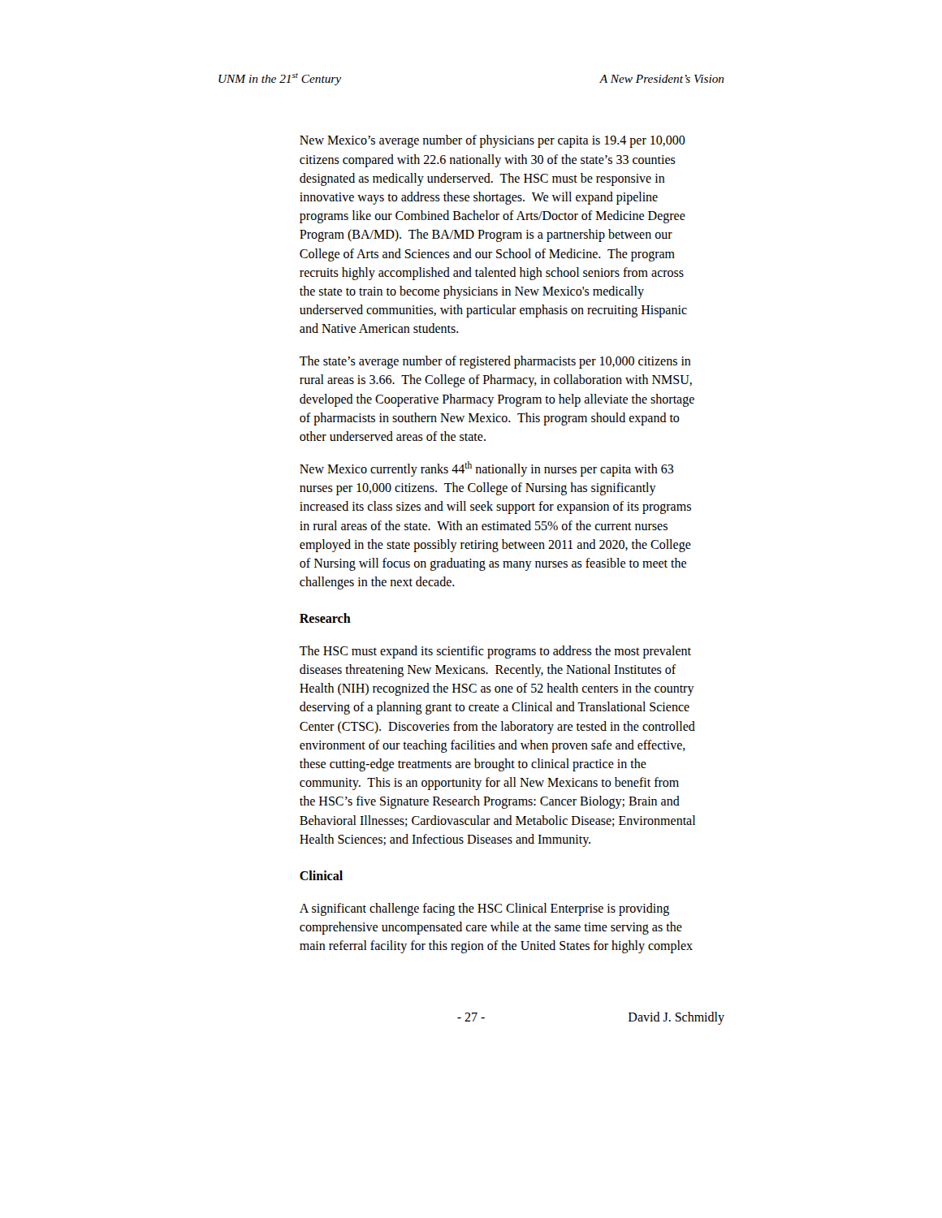UNM in the 21st Century A New President’s Vision
New Mexico’s average number of physicians per capita is 19.4 per 10,000 citizens compared with 22.6 nationally with 30 of the state’s 33 counties designated as medically underserved. The HSC must be responsive in innovative ways to address these shortages. We will expand pipeline programs like our Combined Bachelor of Arts/Doctor of Medicine Degree Program (BA/MD). The BA/MD Program is a partnership between our College of Arts and Sciences and our School of Medicine. The program recruits highly accomplished and talented high school seniors from across the state to train to become physicians in New Mexico's medically underserved communities, with particular emphasis on recruiting Hispanic and Native American students.
The state’s average number of registered pharmacists per 10,000 citizens in rural areas is 3.66. The College of Pharmacy, in collaboration with NMSU, developed the Cooperative Pharmacy Program to help alleviate the shortage of pharmacists in southern New Mexico. This program should expand to other underserved areas of the state.
New Mexico currently ranks 44th nationally in nurses per capita with 63 nurses per 10,000 citizens. The College of Nursing has significantly increased its class sizes and will seek support for expansion of its programs in rural areas of the state. With an estimated 55% of the current nurses employed in the state possibly retiring between 2011 and 2020, the College of Nursing will focus on graduating as many nurses as feasible to meet the challenges in the next decade.
Research
The HSC must expand its scientific programs to address the most prevalent diseases threatening New Mexicans. Recently, the National Institutes of Health (NIH) recognized the HSC as one of 52 health centers in the country deserving of a planning grant to create a Clinical and Translational Science Center (CTSC). Discoveries from the laboratory are tested in the controlled environment of our teaching facilities and when proven safe and effective, these cutting-edge treatments are brought to clinical practice in the community. This is an opportunity for all New Mexicans to benefit from the HSC’s five Signature Research Programs: Cancer Biology; Brain and Behavioral Illnesses; Cardiovascular and Metabolic Disease; Environmental Health Sciences; and Infectious Diseases and Immunity.
Clinical
A significant challenge facing the HSC Clinical Enterprise is providing comprehensive uncompensated care while at the same time serving as the main referral facility for this region of the United States for highly complex
- 27 - David J. Schmidly